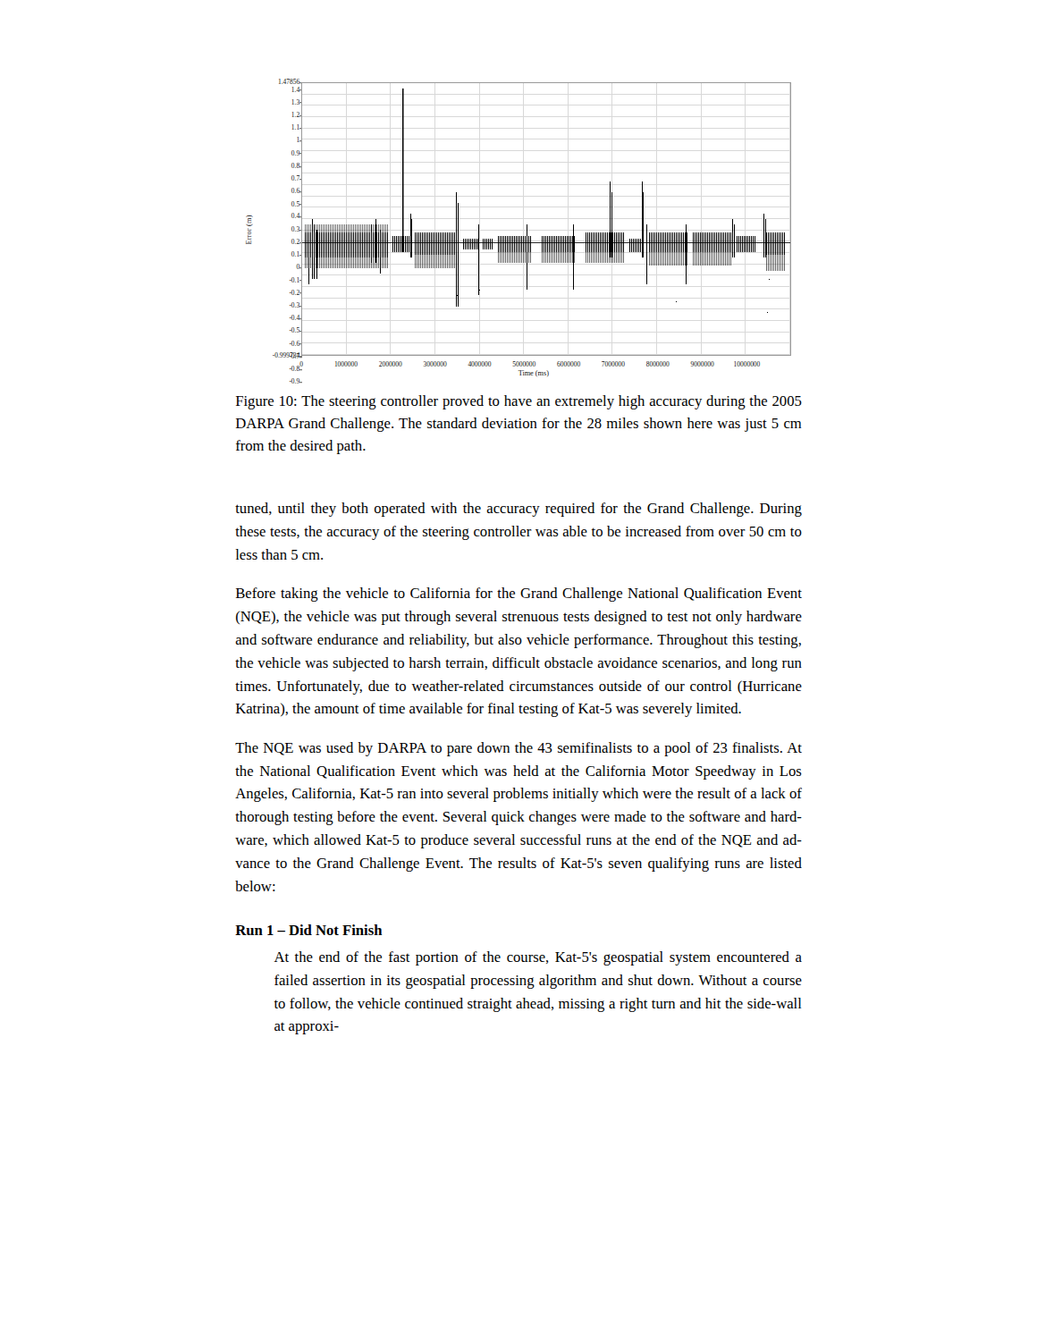Error (m)
1.47856
1.4
1.3
1.2
1.1
1
0.9
0.8
0.7
0.6
0.5
0.4
0.3
0.2
0.1
0
-0.1
-0.2
-0.3
-0.4
-0.5
-0.6
-0.7
-0.8
-0.9
-0.999734
0
1000000
2000000
3000000
4000000
5000000
6000000
7000000
8000000
9000000
10000000
Time (ms)
Figure 10: The steering controller proved to have an extremely high accuracy during the 2005 DARPA Grand Challenge. The standard deviation for the 28 miles shown here was just 5 cm from the desired path.
tuned, until they both operated with the accuracy required for the Grand Challenge. During these tests, the accuracy of the steering controller was able to be increased from over 50 cm to less than 5 cm.
Before taking the vehicle to California for the Grand Challenge National Qualification Event (NQE), the vehicle was put through several strenuous tests designed to test not only hardware and software endurance and reliability, but also vehicle performance. Throughout this testing, the vehicle was subjected to harsh terrain, difficult obstacle avoidance scenarios, and long run times. Unfortunately, due to weather-related circumstances outside of our control (Hurricane Katrina), the amount of time available for final testing of Kat-5 was severely limited.
The NQE was used by DARPA to pare down the 43 semifinalists to a pool of 23 finalists. At the National Qualification Event which was held at the California Motor Speedway in Los Angeles, California, Kat-5 ran into several problems initially which were the result of a lack of thorough testing before the event. Several quick changes were made to the software and hardware, which allowed Kat-5 to produce several successful runs at the end of the NQE and advance to the Grand Challenge Event. The results of Kat-5's seven qualifying runs are listed below:
Run 1 – Did Not Finish
At the end of the fast portion of the course, Kat-5's geospatial system encountered a failed assertion in its geospatial processing algorithm and shut down. Without a course to follow, the vehicle continued straight ahead, missing a right turn and hit the side-wall at approxi-